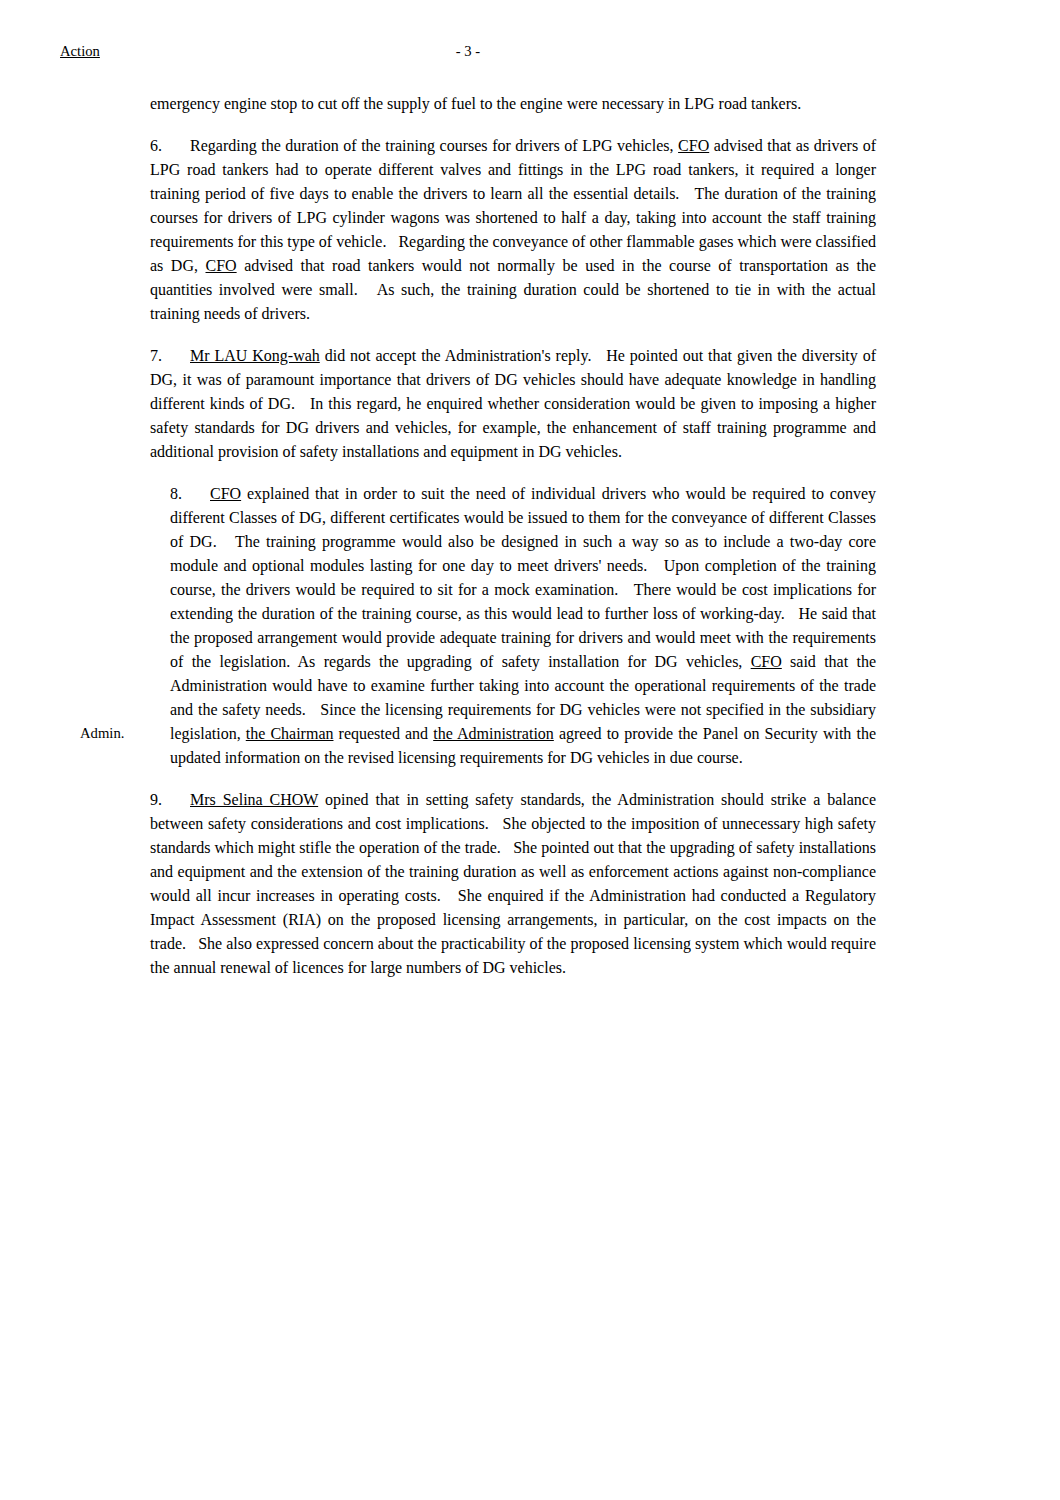Action
- 3 -
emergency engine stop to cut off the supply of fuel to the engine were necessary in LPG road tankers.
6. Regarding the duration of the training courses for drivers of LPG vehicles, CFO advised that as drivers of LPG road tankers had to operate different valves and fittings in the LPG road tankers, it required a longer training period of five days to enable the drivers to learn all the essential details. The duration of the training courses for drivers of LPG cylinder wagons was shortened to half a day, taking into account the staff training requirements for this type of vehicle. Regarding the conveyance of other flammable gases which were classified as DG, CFO advised that road tankers would not normally be used in the course of transportation as the quantities involved were small. As such, the training duration could be shortened to tie in with the actual training needs of drivers.
7. Mr LAU Kong-wah did not accept the Administration's reply. He pointed out that given the diversity of DG, it was of paramount importance that drivers of DG vehicles should have adequate knowledge in handling different kinds of DG. In this regard, he enquired whether consideration would be given to imposing a higher safety standards for DG drivers and vehicles, for example, the enhancement of staff training programme and additional provision of safety installations and equipment in DG vehicles.
8. CFO explained that in order to suit the need of individual drivers who would be required to convey different Classes of DG, different certificates would be issued to them for the conveyance of different Classes of DG. The training programme would also be designed in such a way so as to include a two-day core module and optional modules lasting for one day to meet drivers' needs. Upon completion of the training course, the drivers would be required to sit for a mock examination. There would be cost implications for extending the duration of the training course, as this would lead to further loss of working-day. He said that the proposed arrangement would provide adequate training for drivers and would meet with the requirements of the legislation. As regards the upgrading of safety installation for DG vehicles, CFO said that the Administration would have to examine further taking into account the operational requirements of the trade and the safety needs. Since the licensing requirements for DG vehicles were not specified in the subsidiary legislation, the Chairman requested Admin. and the Administration agreed to provide the Panel on Security with the updated information on the revised licensing requirements for DG vehicles in due course.
9. Mrs Selina CHOW opined that in setting safety standards, the Administration should strike a balance between safety considerations and cost implications. She objected to the imposition of unnecessary high safety standards which might stifle the operation of the trade. She pointed out that the upgrading of safety installations and equipment and the extension of the training duration as well as enforcement actions against non-compliance would all incur increases in operating costs. She enquired if the Administration had conducted a Regulatory Impact Assessment (RIA) on the proposed licensing arrangements, in particular, on the cost impacts on the trade. She also expressed concern about the practicability of the proposed licensing system which would require the annual renewal of licences for large numbers of DG vehicles.